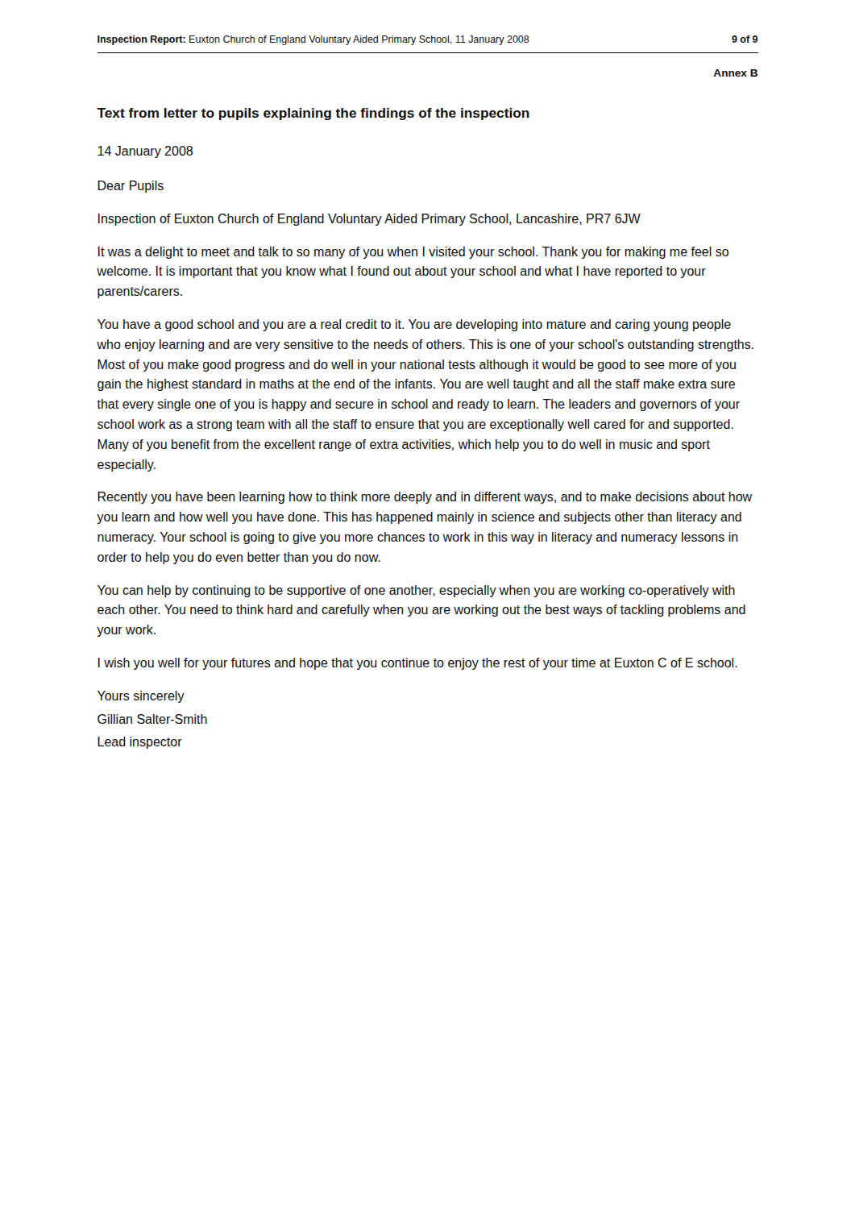Inspection Report: Euxton Church of England Voluntary Aided Primary School, 11 January 2008
9 of 9
Annex B
Text from letter to pupils explaining the findings of the inspection
14 January 2008
Dear Pupils
Inspection of Euxton Church of England Voluntary Aided Primary School, Lancashire, PR7 6JW
It was a delight to meet and talk to so many of you when I visited your school. Thank you for making me feel so welcome. It is important that you know what I found out about your school and what I have reported to your parents/carers.
You have a good school and you are a real credit to it. You are developing into mature and caring young people who enjoy learning and are very sensitive to the needs of others. This is one of your school's outstanding strengths. Most of you make good progress and do well in your national tests although it would be good to see more of you gain the highest standard in maths at the end of the infants. You are well taught and all the staff make extra sure that every single one of you is happy and secure in school and ready to learn. The leaders and governors of your school work as a strong team with all the staff to ensure that you are exceptionally well cared for and supported. Many of you benefit from the excellent range of extra activities, which help you to do well in music and sport especially.
Recently you have been learning how to think more deeply and in different ways, and to make decisions about how you learn and how well you have done. This has happened mainly in science and subjects other than literacy and numeracy. Your school is going to give you more chances to work in this way in literacy and numeracy lessons in order to help you do even better than you do now.
You can help by continuing to be supportive of one another, especially when you are working co-operatively with each other. You need to think hard and carefully when you are working out the best ways of tackling problems and your work.
I wish you well for your futures and hope that you continue to enjoy the rest of your time at Euxton C of E school.
Yours sincerely
Gillian Salter-Smith
Lead inspector